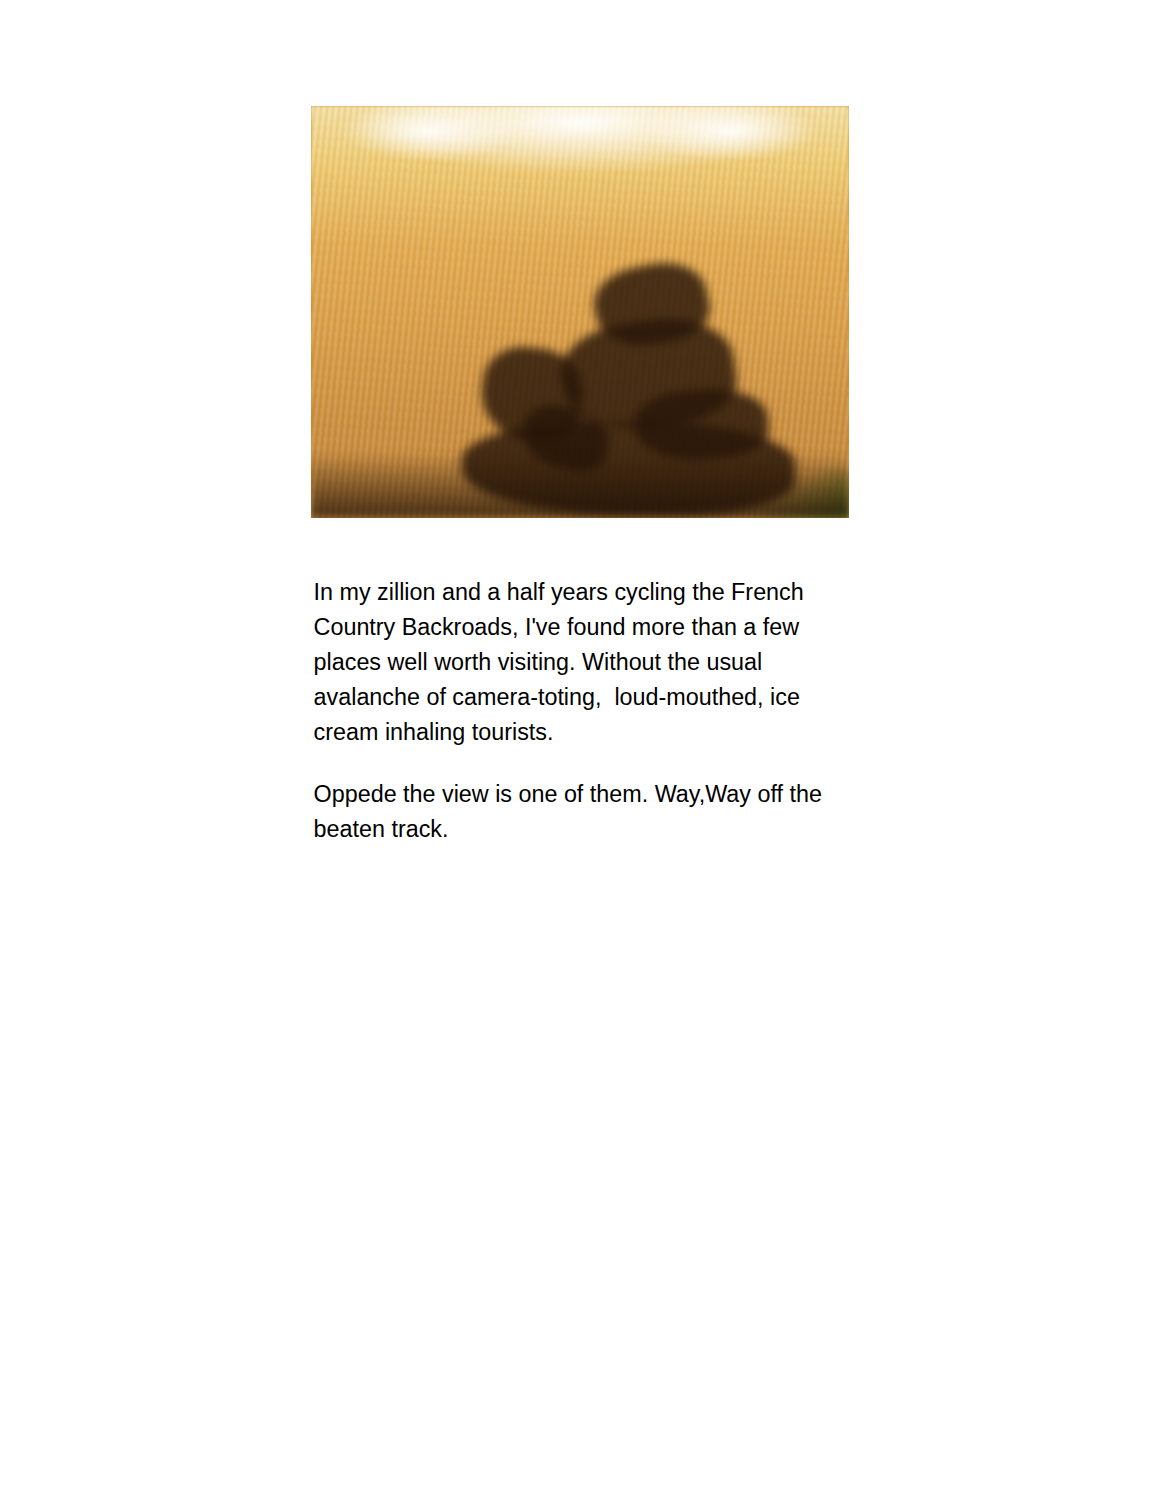In my zillion and a half years cycling the French Country Backroads, I've found more than a few places well worth visiting. Without the usual avalanche of camera-toting, loud-mouthed, ice cream inhaling tourists.
Oppede the view is one of them. Way,Way off the beaten track.